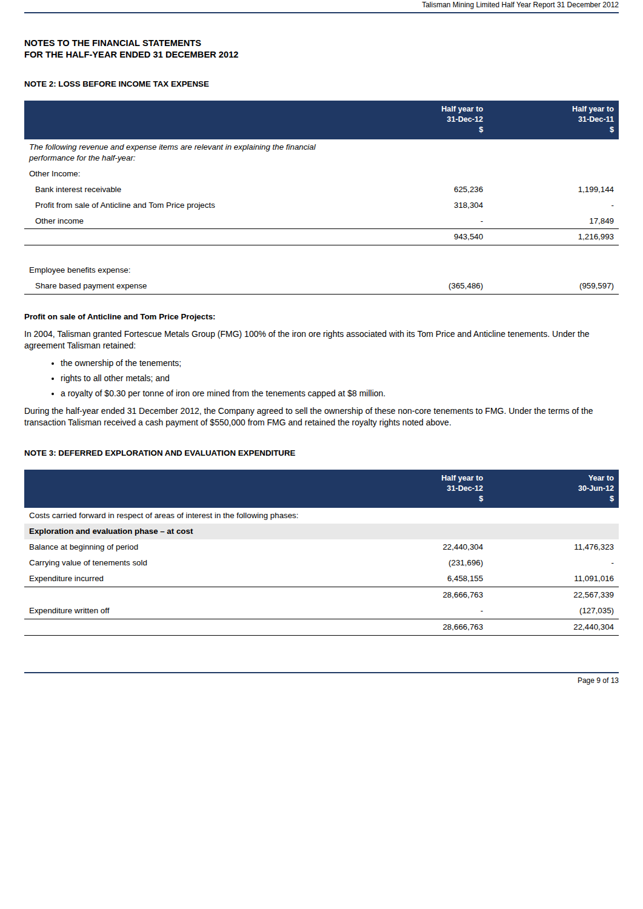Talisman Mining Limited Half Year Report 31 December 2012
NOTES TO THE FINANCIAL STATEMENTS
FOR THE HALF-YEAR ENDED 31 DECEMBER 2012
NOTE 2: LOSS BEFORE INCOME TAX EXPENSE
| | Half year to 31-Dec-12 $ | Half year to 31-Dec-11 $ |
| --- | --- | --- |
| The following revenue and expense items are relevant in explaining the financial performance for the half-year: | | |
| Other Income: | | |
| Bank interest receivable | 625,236 | 1,199,144 |
| Profit from sale of Anticline and Tom Price projects | 318,304 | - |
| Other income | - | 17,849 |
| | 943,540 | 1,216,993 |
| Employee benefits expense: | | |
| Share based payment expense | (365,486) | (959,597) |
Profit on sale of Anticline and Tom Price Projects:
In 2004, Talisman granted Fortescue Metals Group (FMG) 100% of the iron ore rights associated with its Tom Price and Anticline tenements. Under the agreement Talisman retained:
the ownership of the tenements;
rights to all other metals; and
a royalty of $0.30 per tonne of iron ore mined from the tenements capped at $8 million.
During the half-year ended 31 December 2012, the Company agreed to sell the ownership of these non-core tenements to FMG. Under the terms of the transaction Talisman received a cash payment of $550,000 from FMG and retained the royalty rights noted above.
NOTE 3: DEFERRED EXPLORATION AND EVALUATION EXPENDITURE
| | Half year to 31-Dec-12 $ | Year to 30-Jun-12 $ |
| --- | --- | --- |
| Costs carried forward in respect of areas of interest in the following phases: | | |
| Exploration and evaluation phase – at cost | | |
| Balance at beginning of period | 22,440,304 | 11,476,323 |
| Carrying value of tenements sold | (231,696) | - |
| Expenditure incurred | 6,458,155 | 11,091,016 |
| | 28,666,763 | 22,567,339 |
| Expenditure written off | - | (127,035) |
| | 28,666,763 | 22,440,304 |
Page 9 of 13